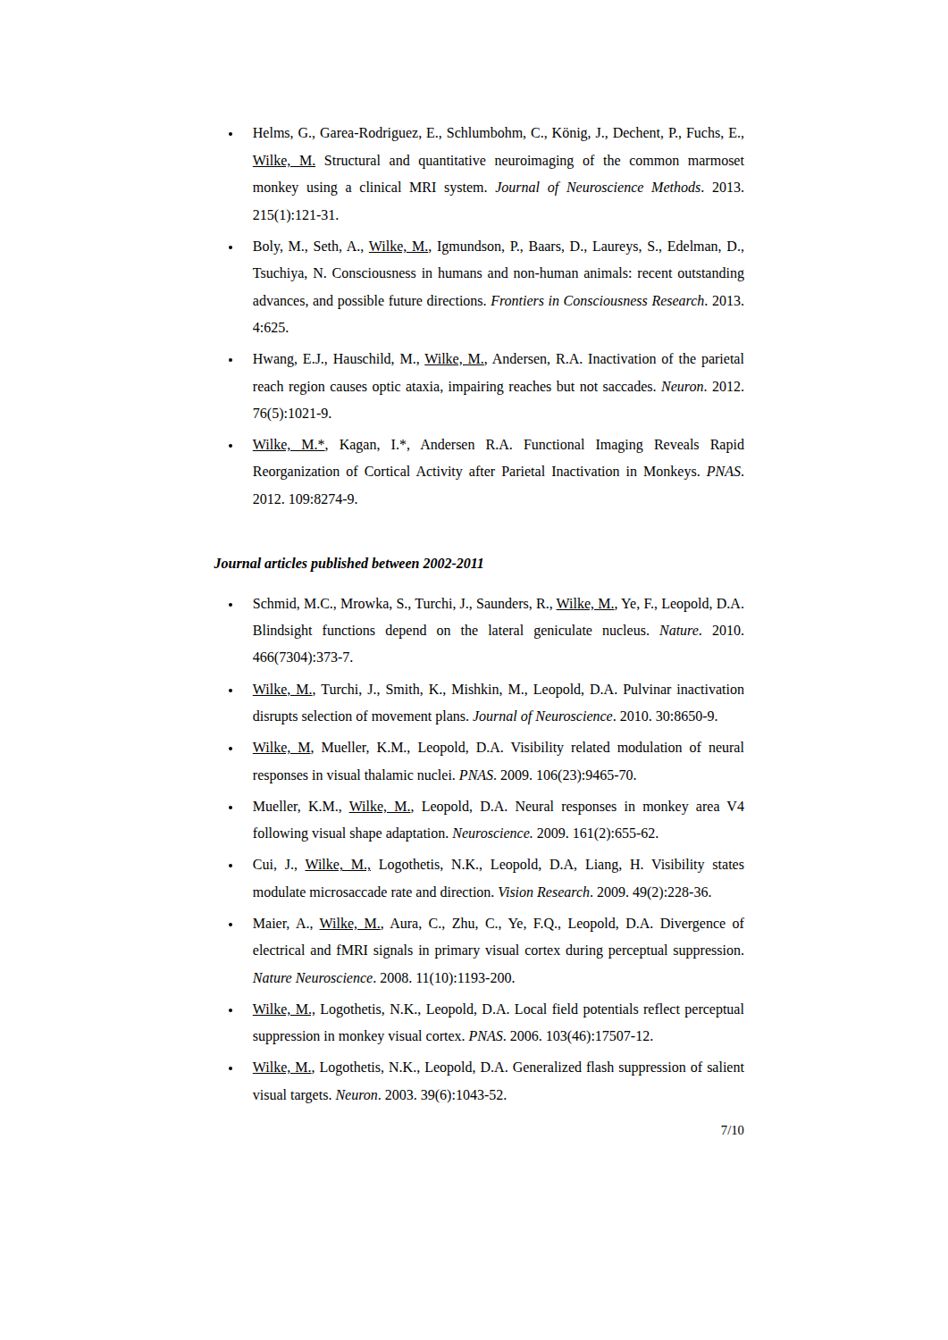Helms, G., Garea-Rodriguez, E., Schlumbohm, C., König, J., Dechent, P., Fuchs, E., Wilke, M. Structural and quantitative neuroimaging of the common marmoset monkey using a clinical MRI system. Journal of Neuroscience Methods. 2013. 215(1):121-31.
Boly, M., Seth, A., Wilke, M., Igmundson, P., Baars, D., Laureys, S., Edelman, D., Tsuchiya, N. Consciousness in humans and non-human animals: recent outstanding advances, and possible future directions. Frontiers in Consciousness Research. 2013. 4:625.
Hwang, E.J., Hauschild, M., Wilke, M., Andersen, R.A. Inactivation of the parietal reach region causes optic ataxia, impairing reaches but not saccades. Neuron. 2012. 76(5):1021-9.
Wilke, M.*, Kagan, I.*, Andersen R.A. Functional Imaging Reveals Rapid Reorganization of Cortical Activity after Parietal Inactivation in Monkeys. PNAS. 2012. 109:8274-9.
Journal articles published between 2002-2011
Schmid, M.C., Mrowka, S., Turchi, J., Saunders, R., Wilke, M., Ye, F., Leopold, D.A. Blindsight functions depend on the lateral geniculate nucleus. Nature. 2010. 466(7304):373-7.
Wilke, M., Turchi, J., Smith, K., Mishkin, M., Leopold, D.A. Pulvinar inactivation disrupts selection of movement plans. Journal of Neuroscience. 2010. 30:8650-9.
Wilke, M, Mueller, K.M., Leopold, D.A. Visibility related modulation of neural responses in visual thalamic nuclei. PNAS. 2009. 106(23):9465-70.
Mueller, K.M., Wilke, M., Leopold, D.A. Neural responses in monkey area V4 following visual shape adaptation. Neuroscience. 2009. 161(2):655-62.
Cui, J., Wilke, M., Logothetis, N.K., Leopold, D.A, Liang, H. Visibility states modulate microsaccade rate and direction. Vision Research. 2009. 49(2):228-36.
Maier, A., Wilke, M., Aura, C., Zhu, C., Ye, F.Q., Leopold, D.A. Divergence of electrical and fMRI signals in primary visual cortex during perceptual suppression. Nature Neuroscience. 2008. 11(10):1193-200.
Wilke, M., Logothetis, N.K., Leopold, D.A. Local field potentials reflect perceptual suppression in monkey visual cortex. PNAS. 2006. 103(46):17507-12.
Wilke, M., Logothetis, N.K., Leopold, D.A. Generalized flash suppression of salient visual targets. Neuron. 2003. 39(6):1043-52.
7/10